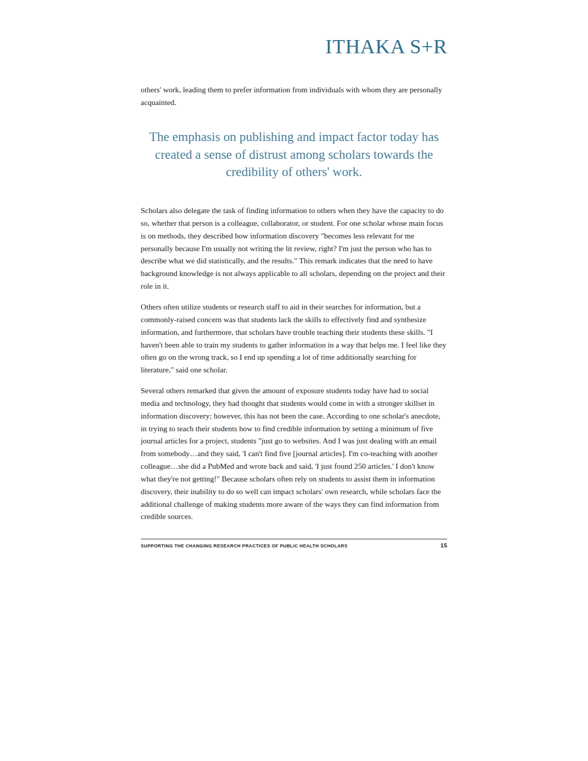ITHAKA S+R
others' work, leading them to prefer information from individuals with whom they are personally acquainted.
The emphasis on publishing and impact factor today has created a sense of distrust among scholars towards the credibility of others' work.
Scholars also delegate the task of finding information to others when they have the capacity to do so, whether that person is a colleague, collaborator, or student. For one scholar whose main focus is on methods, they described how information discovery "becomes less relevant for me personally because I'm usually not writing the lit review, right? I'm just the person who has to describe what we did statistically, and the results." This remark indicates that the need to have background knowledge is not always applicable to all scholars, depending on the project and their role in it.
Others often utilize students or research staff to aid in their searches for information, but a commonly-raised concern was that students lack the skills to effectively find and synthesize information, and furthermore, that scholars have trouble teaching their students these skills. "I haven't been able to train my students to gather information in a way that helps me. I feel like they often go on the wrong track, so I end up spending a lot of time additionally searching for literature," said one scholar.
Several others remarked that given the amount of exposure students today have had to social media and technology, they had thought that students would come in with a stronger skillset in information discovery; however, this has not been the case. According to one scholar's anecdote, in trying to teach their students how to find credible information by setting a minimum of five journal articles for a project, students "just go to websites. And I was just dealing with an email from somebody…and they said, 'I can't find five [journal articles]. I'm co-teaching with another colleague…she did a PubMed and wrote back and said, 'I just found 250 articles.' I don't know what they're not getting!" Because scholars often rely on students to assist them in information discovery, their inability to do so well can impact scholars' own research, while scholars face the additional challenge of making students more aware of the ways they can find information from credible sources.
Supporting the Changing Research Practices of Public Health Scholars 15